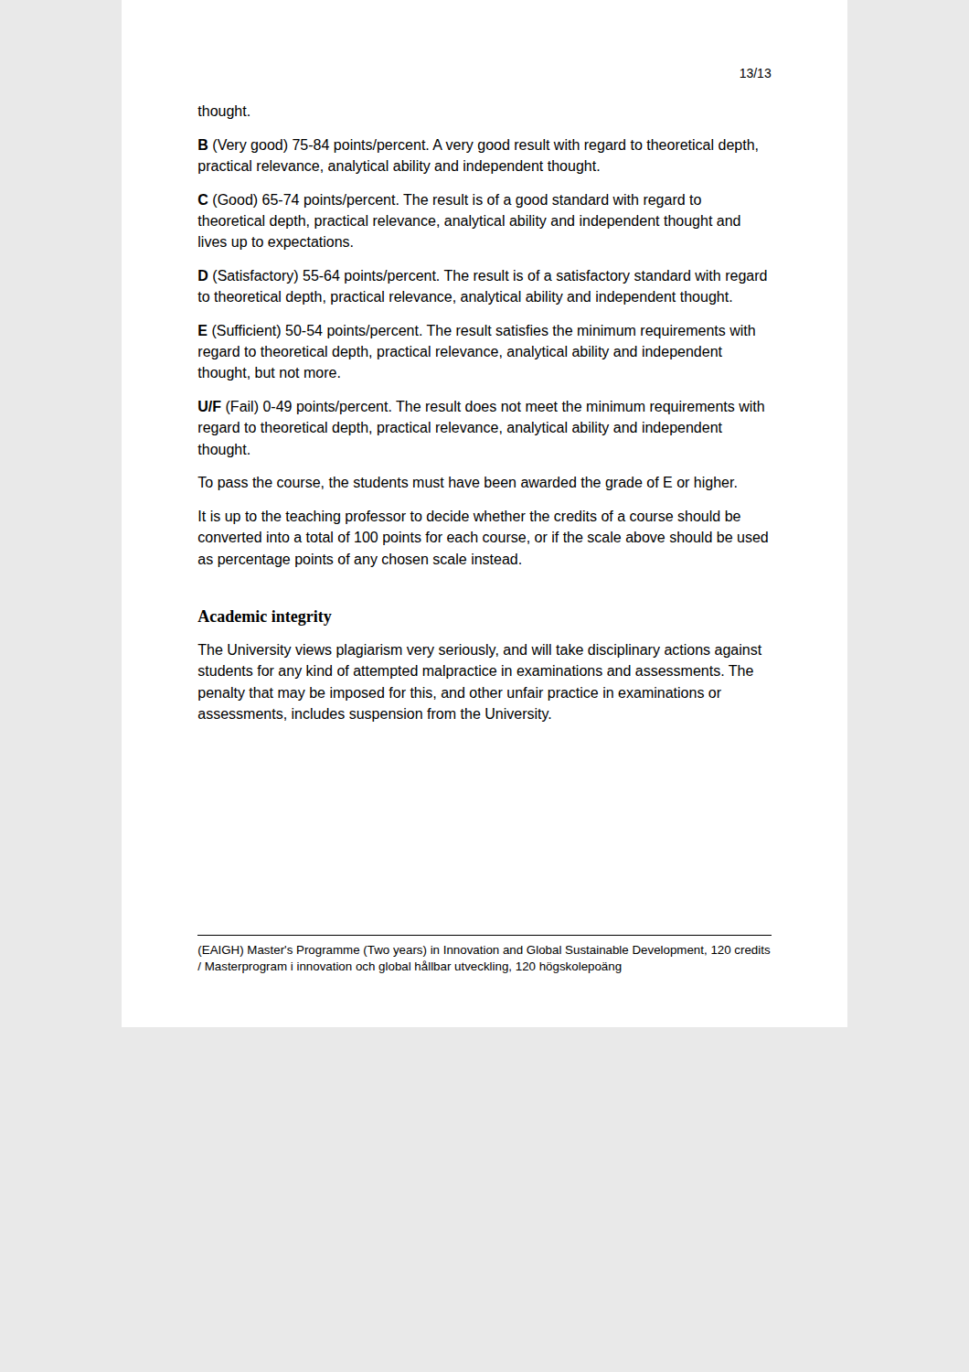13/13
thought.
B (Very good) 75-84 points/percent. A very good result with regard to theoretical depth, practical relevance, analytical ability and independent thought.
C (Good) 65-74 points/percent. The result is of a good standard with regard to theoretical depth, practical relevance, analytical ability and independent thought and lives up to expectations.
D (Satisfactory) 55-64 points/percent. The result is of a satisfactory standard with regard to theoretical depth, practical relevance, analytical ability and independent thought.
E (Sufficient) 50-54 points/percent. The result satisfies the minimum requirements with regard to theoretical depth, practical relevance, analytical ability and independent thought, but not more.
U/F (Fail) 0-49 points/percent. The result does not meet the minimum requirements with regard to theoretical depth, practical relevance, analytical ability and independent thought.
To pass the course, the students must have been awarded the grade of E or higher.
It is up to the teaching professor to decide whether the credits of a course should be converted into a total of 100 points for each course, or if the scale above should be used as percentage points of any chosen scale instead.
Academic integrity
The University views plagiarism very seriously, and will take disciplinary actions against students for any kind of attempted malpractice in examinations and assessments. The penalty that may be imposed for this, and other unfair practice in examinations or assessments, includes suspension from the University.
(EAIGH) Master's Programme (Two years) in Innovation and Global Sustainable Development, 120 credits / Masterprogram i innovation och global hållbar utveckling, 120 högskolepoäng